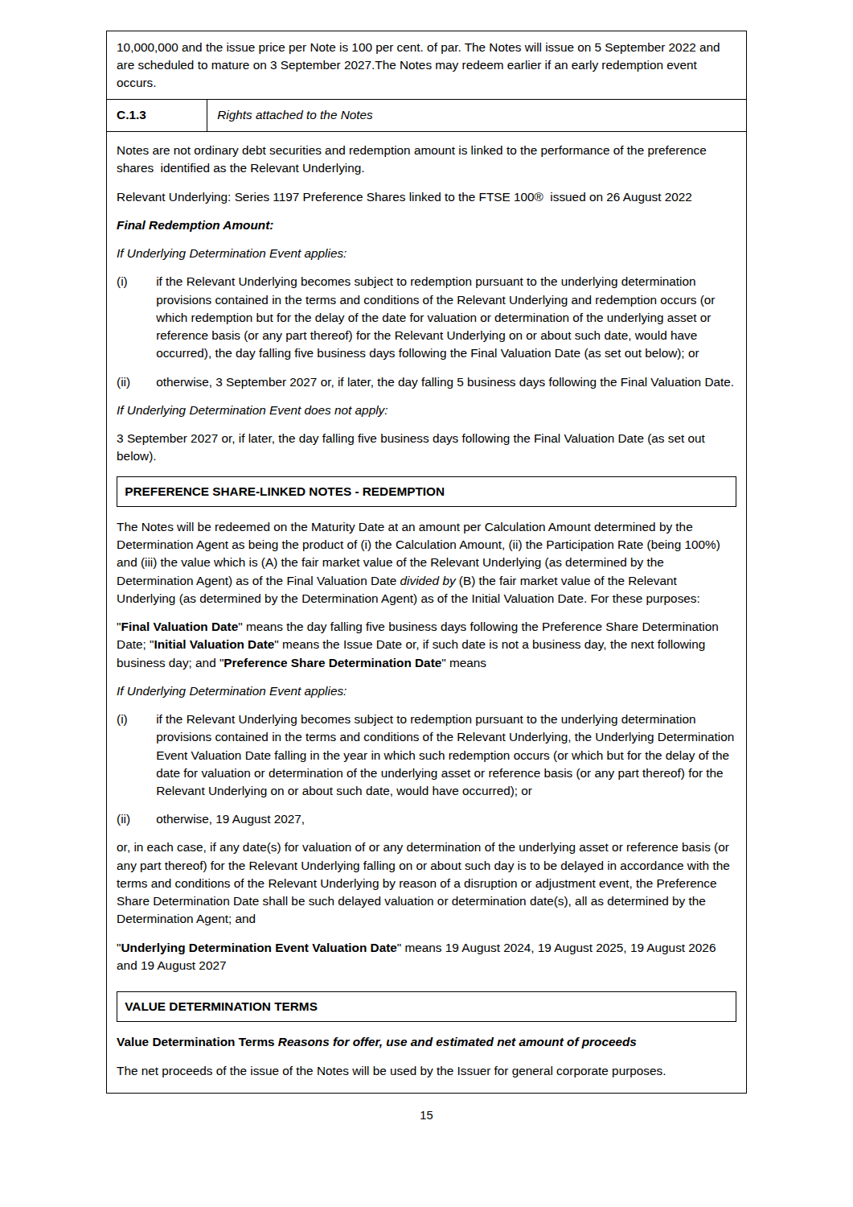10,000,000 and the issue price per Note is 100 per cent. of par. The Notes will issue on 5 September 2022 and are scheduled to mature on 3 September 2027.The Notes may redeem earlier if an early redemption event occurs.
C.1.3
Rights attached to the Notes
Notes are not ordinary debt securities and redemption amount is linked to the performance of the preference shares identified as the Relevant Underlying.
Relevant Underlying: Series 1197 Preference Shares linked to the FTSE 100® issued on 26 August 2022
Final Redemption Amount:
If Underlying Determination Event applies:
(i)
if the Relevant Underlying becomes subject to redemption pursuant to the underlying determination provisions contained in the terms and conditions of the Relevant Underlying and redemption occurs (or which redemption but for the delay of the date for valuation or determination of the underlying asset or reference basis (or any part thereof) for the Relevant Underlying on or about such date, would have occurred), the day falling five business days following the Final Valuation Date (as set out below); or
(ii)
otherwise, 3 September 2027 or, if later, the day falling 5 business days following the Final Valuation Date.
If Underlying Determination Event does not apply:
3 September 2027 or, if later, the day falling five business days following the Final Valuation Date (as set out below).
PREFERENCE SHARE-LINKED NOTES - REDEMPTION
The Notes will be redeemed on the Maturity Date at an amount per Calculation Amount determined by the Determination Agent as being the product of (i) the Calculation Amount, (ii) the Participation Rate (being 100%) and (iii) the value which is (A) the fair market value of the Relevant Underlying (as determined by the Determination Agent) as of the Final Valuation Date divided by (B) the fair market value of the Relevant Underlying (as determined by the Determination Agent) as of the Initial Valuation Date. For these purposes:
"Final Valuation Date" means the day falling five business days following the Preference Share Determination Date; "Initial Valuation Date" means the Issue Date or, if such date is not a business day, the next following business day; and "Preference Share Determination Date" means
If Underlying Determination Event applies:
(i)
if the Relevant Underlying becomes subject to redemption pursuant to the underlying determination provisions contained in the terms and conditions of the Relevant Underlying, the Underlying Determination Event Valuation Date falling in the year in which such redemption occurs (or which but for the delay of the date for valuation or determination of the underlying asset or reference basis (or any part thereof) for the Relevant Underlying on or about such date, would have occurred); or
(ii)
otherwise, 19 August 2027,
or, in each case, if any date(s) for valuation of or any determination of the underlying asset or reference basis (or any part thereof) for the Relevant Underlying falling on or about such day is to be delayed in accordance with the terms and conditions of the Relevant Underlying by reason of a disruption or adjustment event, the Preference Share Determination Date shall be such delayed valuation or determination date(s), all as determined by the Determination Agent; and
"Underlying Determination Event Valuation Date" means 19 August 2024, 19 August 2025, 19 August 2026 and 19 August 2027
VALUE DETERMINATION TERMS
Value Determination Terms Reasons for offer, use and estimated net amount of proceeds
The net proceeds of the issue of the Notes will be used by the Issuer for general corporate purposes.
15